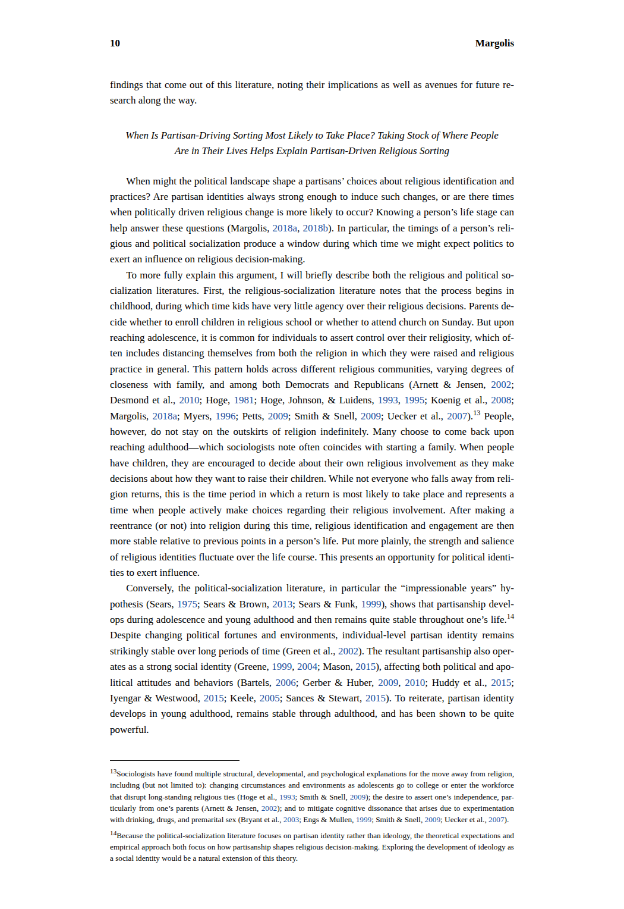10 Margolis
findings that come out of this literature, noting their implications as well as avenues for future research along the way.
When Is Partisan-Driving Sorting Most Likely to Take Place? Taking Stock of Where People Are in Their Lives Helps Explain Partisan-Driven Religious Sorting
When might the political landscape shape a partisans’ choices about religious identification and practices? Are partisan identities always strong enough to induce such changes, or are there times when politically driven religious change is more likely to occur? Knowing a person’s life stage can help answer these questions (Margolis, 2018a, 2018b). In particular, the timings of a person’s religious and political socialization produce a window during which time we might expect politics to exert an influence on religious decision-making.
To more fully explain this argument, I will briefly describe both the religious and political socialization literatures. First, the religious-socialization literature notes that the process begins in childhood, during which time kids have very little agency over their religious decisions. Parents decide whether to enroll children in religious school or whether to attend church on Sunday. But upon reaching adolescence, it is common for individuals to assert control over their religiosity, which often includes distancing themselves from both the religion in which they were raised and religious practice in general. This pattern holds across different religious communities, varying degrees of closeness with family, and among both Democrats and Republicans (Arnett & Jensen, 2002; Desmond et al., 2010; Hoge, 1981; Hoge, Johnson, & Luidens, 1993, 1995; Koenig et al., 2008; Margolis, 2018a; Myers, 1996; Petts, 2009; Smith & Snell, 2009; Uecker et al., 2007).13 People, however, do not stay on the outskirts of religion indefinitely. Many choose to come back upon reaching adulthood—which sociologists note often coincides with starting a family. When people have children, they are encouraged to decide about their own religious involvement as they make decisions about how they want to raise their children. While not everyone who falls away from religion returns, this is the time period in which a return is most likely to take place and represents a time when people actively make choices regarding their religious involvement. After making a reentrance (or not) into religion during this time, religious identification and engagement are then more stable relative to previous points in a person’s life. Put more plainly, the strength and salience of religious identities fluctuate over the life course. This presents an opportunity for political identities to exert influence.
Conversely, the political-socialization literature, in particular the “impressionable years” hypothesis (Sears, 1975; Sears & Brown, 2013; Sears & Funk, 1999), shows that partisanship develops during adolescence and young adulthood and then remains quite stable throughout one’s life.14 Despite changing political fortunes and environments, individual-level partisan identity remains strikingly stable over long periods of time (Green et al., 2002). The resultant partisanship also operates as a strong social identity (Greene, 1999, 2004; Mason, 2015), affecting both political and apolitical attitudes and behaviors (Bartels, 2006; Gerber & Huber, 2009, 2010; Huddy et al., 2015; Iyengar & Westwood, 2015; Keele, 2005; Sances & Stewart, 2015). To reiterate, partisan identity develops in young adulthood, remains stable through adulthood, and has been shown to be quite powerful.
13Sociologists have found multiple structural, developmental, and psychological explanations for the move away from religion, including (but not limited to): changing circumstances and environments as adolescents go to college or enter the workforce that disrupt long-standing religious ties (Hoge et al., 1993; Smith & Snell, 2009); the desire to assert one’s independence, particularly from one’s parents (Arnett & Jensen, 2002); and to mitigate cognitive dissonance that arises due to experimentation with drinking, drugs, and premarital sex (Bryant et al., 2003; Engs & Mullen, 1999; Smith & Snell, 2009; Uecker et al., 2007).
14Because the political-socialization literature focuses on partisan identity rather than ideology, the theoretical expectations and empirical approach both focus on how partisanship shapes religious decision-making. Exploring the development of ideology as a social identity would be a natural extension of this theory.